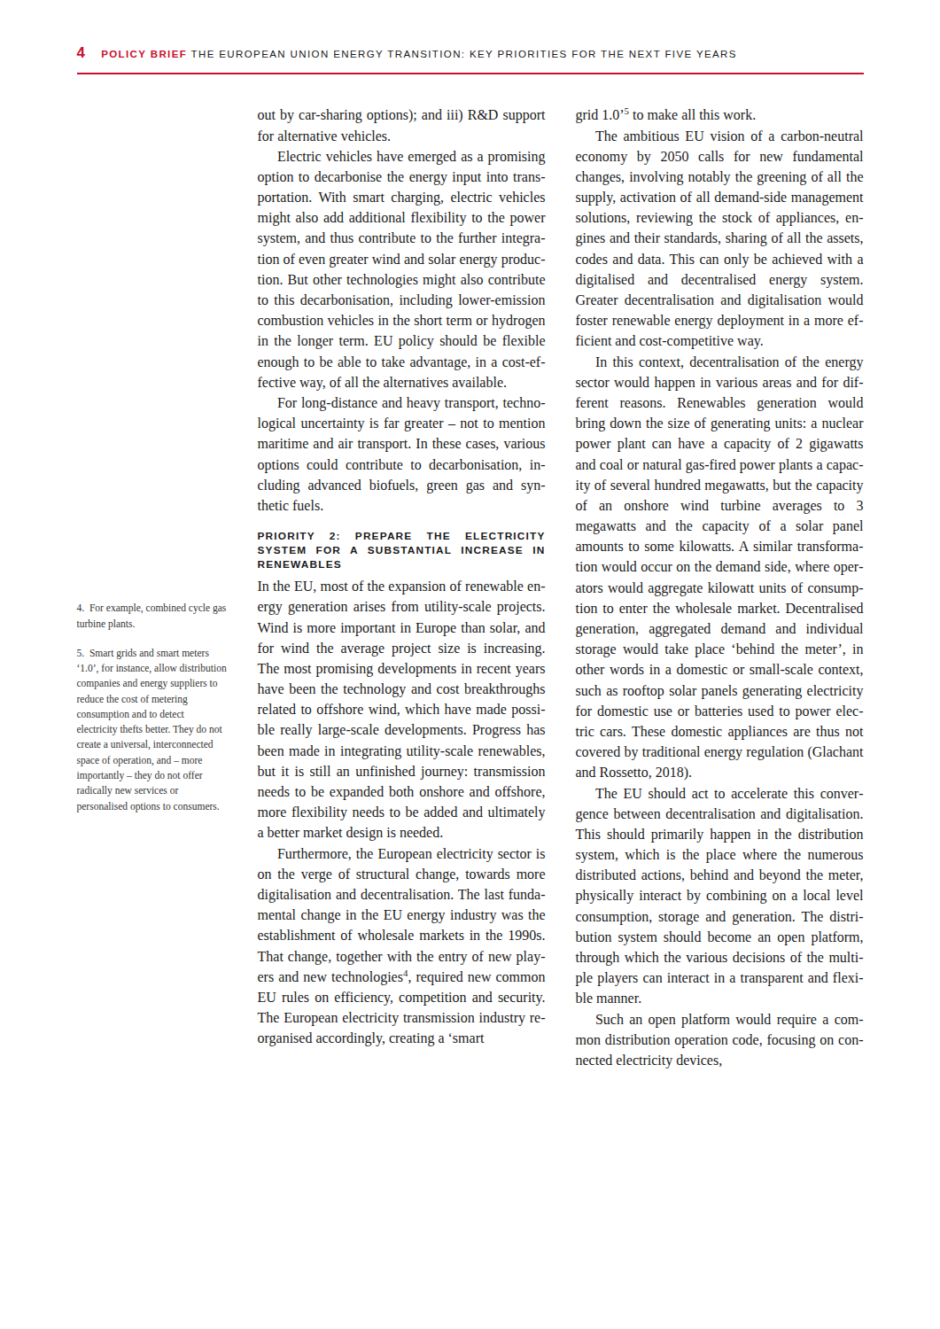4 Policy Brief The European Union Energy Transition: Key Priorities for the Next Five Years
4. For example, combined cycle gas turbine plants.
5. Smart grids and smart meters ‘1.0’, for instance, allow distribution companies and energy suppliers to reduce the cost of metering consumption and to detect electricity thefts better. They do not create a universal, interconnected space of operation, and – more importantly – they do not offer radically new services or personalised options to consumers.
out by car-sharing options); and iii) R&D support for alternative vehicles.
Electric vehicles have emerged as a promising option to decarbonise the energy input into transportation. With smart charging, electric vehicles might also add additional flexibility to the power system, and thus contribute to the further integration of even greater wind and solar energy production. But other technologies might also contribute to this decarbonisation, including lower-emission combustion vehicles in the short term or hydrogen in the longer term. EU policy should be flexible enough to be able to take advantage, in a cost-effective way, of all the alternatives available.
For long-distance and heavy transport, technological uncertainty is far greater – not to mention maritime and air transport. In these cases, various options could contribute to decarbonisation, including advanced biofuels, green gas and synthetic fuels.
Priority 2: Prepare the electricity system for a substantial increase in renewables
In the EU, most of the expansion of renewable energy generation arises from utility-scale projects. Wind is more important in Europe than solar, and for wind the average project size is increasing. The most promising developments in recent years have been the technology and cost breakthroughs related to offshore wind, which have made possible really large-scale developments. Progress has been made in integrating utility-scale renewables, but it is still an unfinished journey: transmission needs to be expanded both onshore and offshore, more flexibility needs to be added and ultimately a better market design is needed.
Furthermore, the European electricity sector is on the verge of structural change, towards more digitalisation and decentralisation. The last fundamental change in the EU energy industry was the establishment of wholesale markets in the 1990s. That change, together with the entry of new players and new technologies4, required new common EU rules on efficiency, competition and security. The European electricity transmission industry reorganised accordingly, creating a ‘smart
grid 1.0’5 to make all this work.
The ambitious EU vision of a carbon-neutral economy by 2050 calls for new fundamental changes, involving notably the greening of all the supply, activation of all demand-side management solutions, reviewing the stock of appliances, engines and their standards, sharing of all the assets, codes and data. This can only be achieved with a digitalised and decentralised energy system. Greater decentralisation and digitalisation would foster renewable energy deployment in a more efficient and cost-competitive way.
In this context, decentralisation of the energy sector would happen in various areas and for different reasons. Renewables generation would bring down the size of generating units: a nuclear power plant can have a capacity of 2 gigawatts and coal or natural gas-fired power plants a capacity of several hundred megawatts, but the capacity of an onshore wind turbine averages to 3 megawatts and the capacity of a solar panel amounts to some kilowatts. A similar transformation would occur on the demand side, where operators would aggregate kilowatt units of consumption to enter the wholesale market. Decentralised generation, aggregated demand and individual storage would take place ‘behind the meter’, in other words in a domestic or small-scale context, such as rooftop solar panels generating electricity for domestic use or batteries used to power electric cars. These domestic appliances are thus not covered by traditional energy regulation (Glachant and Rossetto, 2018).
The EU should act to accelerate this convergence between decentralisation and digitalisation. This should primarily happen in the distribution system, which is the place where the numerous distributed actions, behind and beyond the meter, physically interact by combining on a local level consumption, storage and generation. The distribution system should become an open platform, through which the various decisions of the multiple players can interact in a transparent and flexible manner.
Such an open platform would require a common distribution operation code, focusing on connected electricity devices,